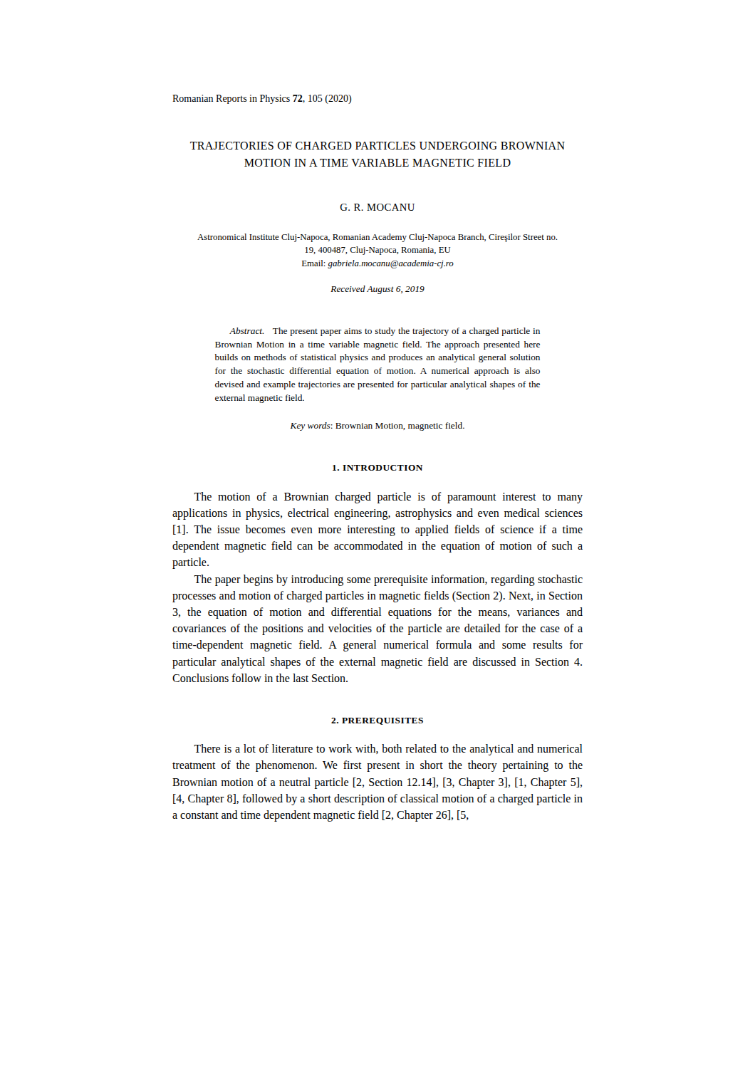Romanian Reports in Physics 72, 105 (2020)
TRAJECTORIES OF CHARGED PARTICLES UNDERGOING BROWNIAN
MOTION IN A TIME VARIABLE MAGNETIC FIELD
G. R. MOCANU
Astronomical Institute Cluj-Napoca, Romanian Academy Cluj-Napoca Branch, Cireşilor Street no.
19, 400487, Cluj-Napoca, Romania, EU
Email: gabriela.mocanu@academia-cj.ro
Received August 6, 2019
Abstract. The present paper aims to study the trajectory of a charged particle in Brownian Motion in a time variable magnetic field. The approach presented here builds on methods of statistical physics and produces an analytical general solution for the stochastic differential equation of motion. A numerical approach is also devised and example trajectories are presented for particular analytical shapes of the external magnetic field.
Key words: Brownian Motion, magnetic field.
1. INTRODUCTION
The motion of a Brownian charged particle is of paramount interest to many applications in physics, electrical engineering, astrophysics and even medical sciences [1]. The issue becomes even more interesting to applied fields of science if a time dependent magnetic field can be accommodated in the equation of motion of such a particle.
The paper begins by introducing some prerequisite information, regarding stochastic processes and motion of charged particles in magnetic fields (Section 2). Next, in Section 3, the equation of motion and differential equations for the means, variances and covariances of the positions and velocities of the particle are detailed for the case of a time-dependent magnetic field. A general numerical formula and some results for particular analytical shapes of the external magnetic field are discussed in Section 4. Conclusions follow in the last Section.
2. PREREQUISITES
There is a lot of literature to work with, both related to the analytical and numerical treatment of the phenomenon. We first present in short the theory pertaining to the Brownian motion of a neutral particle [2, Section 12.14], [3, Chapter 3], [1, Chapter 5], [4, Chapter 8], followed by a short description of classical motion of a charged particle in a constant and time dependent magnetic field [2, Chapter 26], [5,